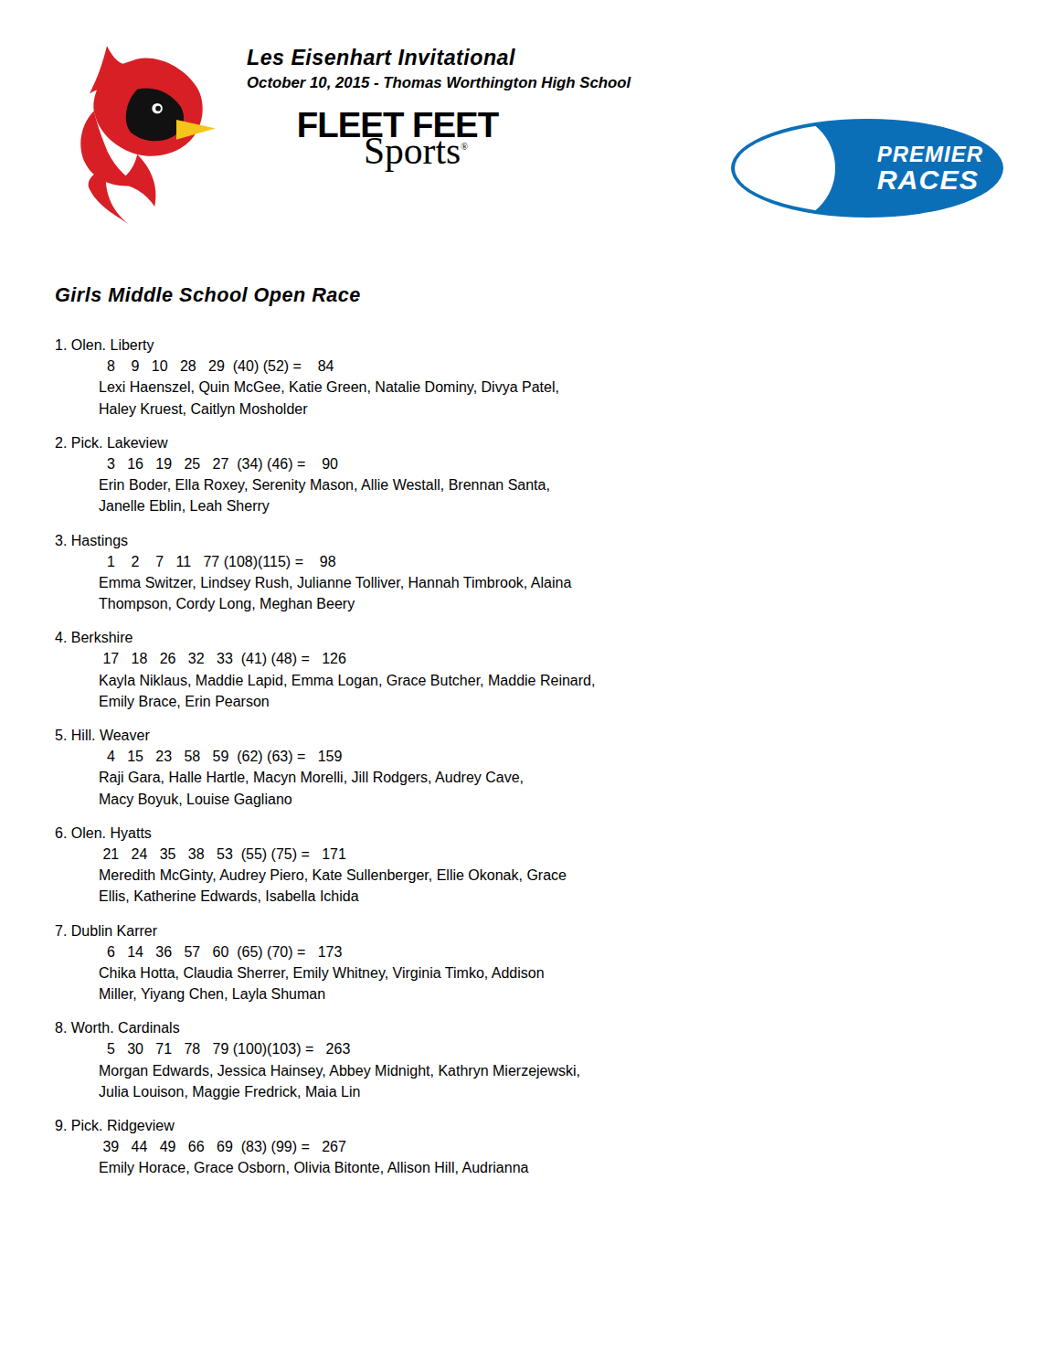Les Eisenhart Invitational
October 10, 2015 - Thomas Worthington High School
FLEET FEET
Sports®
PREMIER RACES
Girls Middle School Open Race
Olen. Liberty 8 9 10 28 29 (40) (52) = 84 Lexi Haenszel, Quin McGee, Katie Green, Natalie Dominy, Divya Patel,
Haley Kruest, Caitlyn Mosholder
Pick. Lakeview 3 16 19 25 27 (34) (46) = 90 Erin Boder, Ella Roxey, Serenity Mason, Allie Westall, Brennan Santa,
Janelle Eblin, Leah Sherry
Hastings 1 2 7 11 77 (108)(115) = 98 Emma Switzer, Lindsey Rush, Julianne Tolliver, Hannah Timbrook, Alaina
Thompson, Cordy Long, Meghan Beery
Berkshire 17 18 26 32 33 (41) (48) = 126 Kayla Niklaus, Maddie Lapid, Emma Logan, Grace Butcher, Maddie Reinard,
Emily Brace, Erin Pearson
Hill. Weaver 4 15 23 58 59 (62) (63) = 159 Raji Gara, Halle Hartle, Macyn Morelli, Jill Rodgers, Audrey Cave,
Macy Boyuk, Louise Gagliano
Olen. Hyatts 21 24 35 38 53 (55) (75) = 171 Meredith McGinty, Audrey Piero, Kate Sullenberger, Ellie Okonak, Grace
Ellis, Katherine Edwards, Isabella Ichida
Dublin Karrer 6 14 36 57 60 (65) (70) = 173 Chika Hotta, Claudia Sherrer, Emily Whitney, Virginia Timko, Addison
Miller, Yiyang Chen, Layla Shuman
Worth. Cardinals 5 30 71 78 79 (100)(103) = 263 Morgan Edwards, Jessica Hainsey, Abbey Midnight, Kathryn Mierzejewski,
Julia Louison, Maggie Fredrick, Maia Lin
Pick. Ridgeview 39 44 49 66 69 (83) (99) = 267 Emily Horace, Grace Osborn, Olivia Bitonte, Allison Hill, Audrianna